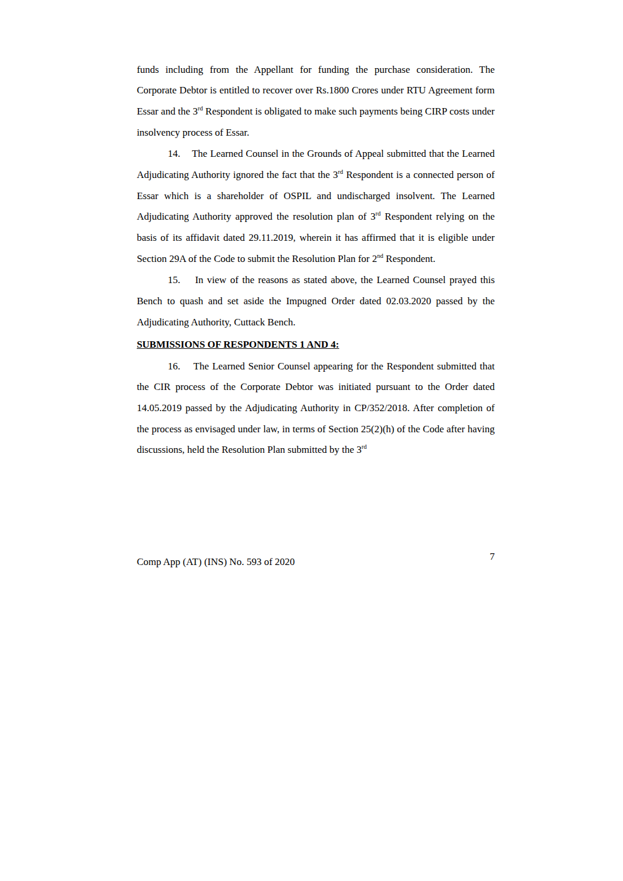funds including from the Appellant for funding the purchase consideration. The Corporate Debtor is entitled to recover over Rs.1800 Crores under RTU Agreement form Essar and the 3rd Respondent is obligated to make such payments being CIRP costs under insolvency process of Essar.
14. The Learned Counsel in the Grounds of Appeal submitted that the Learned Adjudicating Authority ignored the fact that the 3rd Respondent is a connected person of Essar which is a shareholder of OSPIL and undischarged insolvent. The Learned Adjudicating Authority approved the resolution plan of 3rd Respondent relying on the basis of its affidavit dated 29.11.2019, wherein it has affirmed that it is eligible under Section 29A of the Code to submit the Resolution Plan for 2nd Respondent.
15. In view of the reasons as stated above, the Learned Counsel prayed this Bench to quash and set aside the Impugned Order dated 02.03.2020 passed by the Adjudicating Authority, Cuttack Bench.
SUBMISSIONS OF RESPONDENTS 1 AND 4:
16. The Learned Senior Counsel appearing for the Respondent submitted that the CIR process of the Corporate Debtor was initiated pursuant to the Order dated 14.05.2019 passed by the Adjudicating Authority in CP/352/2018. After completion of the process as envisaged under law, in terms of Section 25(2)(h) of the Code after having discussions, held the Resolution Plan submitted by the 3rd
7
Comp App (AT) (INS) No. 593 of 2020